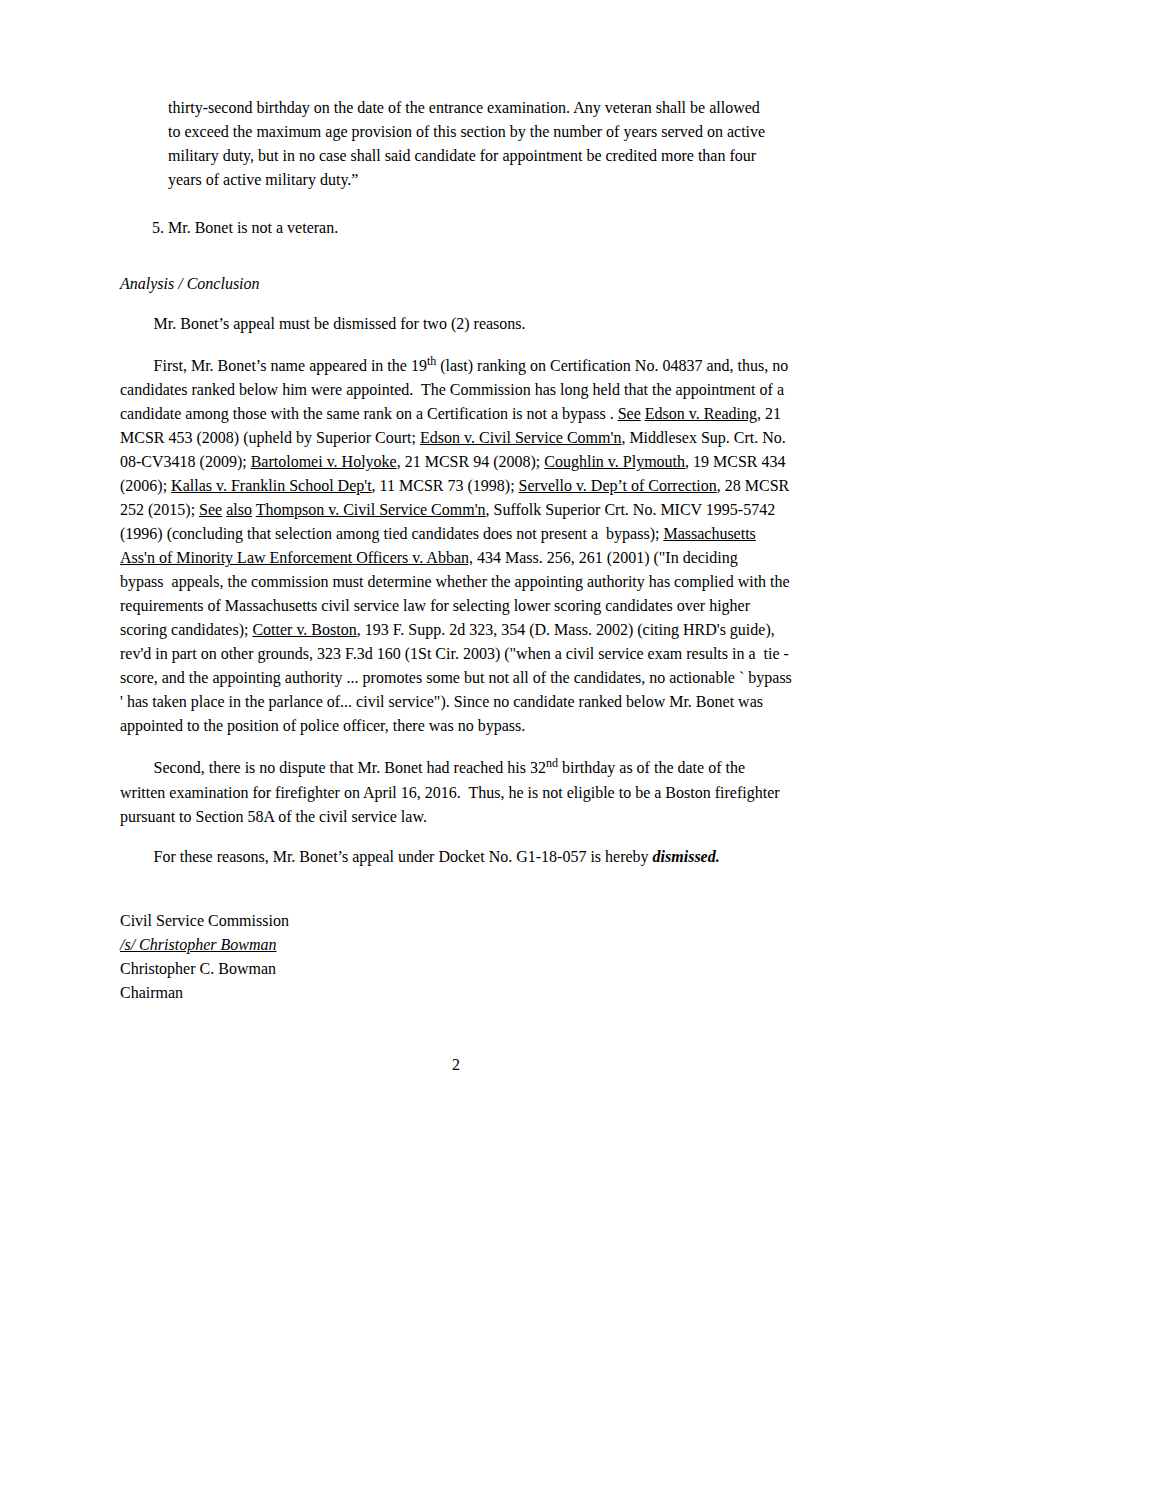thirty-second birthday on the date of the entrance examination. Any veteran shall be allowed to exceed the maximum age provision of this section by the number of years served on active military duty, but in no case shall said candidate for appointment be credited more than four years of active military duty.”
Mr. Bonet is not a veteran.
Analysis / Conclusion
Mr. Bonet’s appeal must be dismissed for two (2) reasons.
First, Mr. Bonet’s name appeared in the 19th (last) ranking on Certification No. 04837 and, thus, no candidates ranked below him were appointed. The Commission has long held that the appointment of a candidate among those with the same rank on a Certification is not a bypass . See Edson v. Reading, 21 MCSR 453 (2008) (upheld by Superior Court; Edson v. Civil Service Comm'n, Middlesex Sup. Crt. No. 08-CV3418 (2009); Bartolomei v. Holyoke, 21 MCSR 94 (2008); Coughlin v. Plymouth, 19 MCSR 434 (2006); Kallas v. Franklin School Dep't, 11 MCSR 73 (1998); Servello v. Dep’t of Correction, 28 MCSR 252 (2015); See also Thompson v. Civil Service Comm'n, Suffolk Superior Crt. No. MICV 1995-5742 (1996) (concluding that selection among tied candidates does not present a bypass); Massachusetts Ass'n of Minority Law Enforcement Officers v. Abban, 434 Mass. 256, 261 (2001) ("In deciding bypass appeals, the commission must determine whether the appointing authority has complied with the requirements of Massachusetts civil service law for selecting lower scoring candidates over higher scoring candidates); Cotter v. Boston, 193 F. Supp. 2d 323, 354 (D. Mass. 2002) (citing HRD's guide), rev'd in part on other grounds, 323 F.3d 160 (1St Cir. 2003) ("when a civil service exam results in a tie -score, and the appointing authority ... promotes some but not all of the candidates, no actionable ` bypass ' has taken place in the parlance of... civil service"). Since no candidate ranked below Mr. Bonet was appointed to the position of police officer, there was no bypass.
Second, there is no dispute that Mr. Bonet had reached his 32nd birthday as of the date of the written examination for firefighter on April 16, 2016. Thus, he is not eligible to be a Boston firefighter pursuant to Section 58A of the civil service law.
For these reasons, Mr. Bonet’s appeal under Docket No. G1-18-057 is hereby dismissed.
Civil Service Commission
/s/ Christopher Bowman
Christopher C. Bowman
Chairman
2